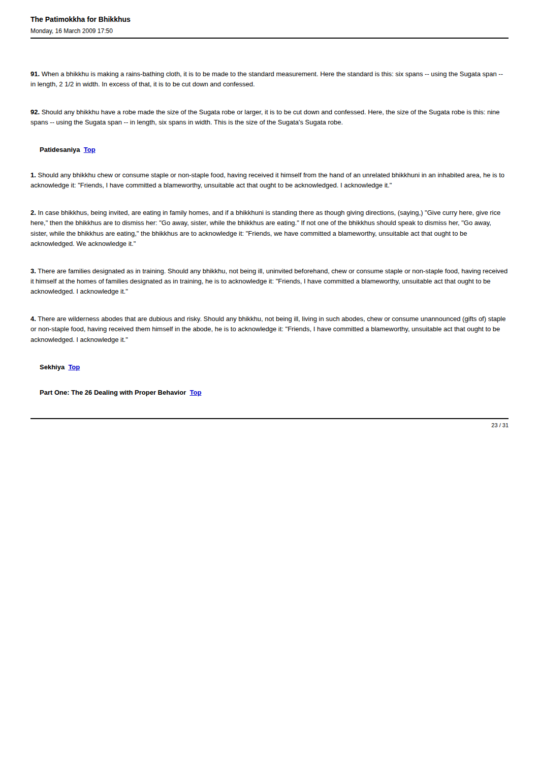The Patimokkha for Bhikkhus
Monday, 16 March 2009 17:50
91. When a bhikkhu is making a rains-bathing cloth, it is to be made to the standard measurement. Here the standard is this: six spans -- using the Sugata span -- in length, 2 1/2 in width. In excess of that, it is to be cut down and confessed.
92. Should any bhikkhu have a robe made the size of the Sugata robe or larger, it is to be cut down and confessed. Here, the size of the Sugata robe is this: nine spans -- using the Sugata span -- in length, six spans in width. This is the size of the Sugata's Sugata robe.
Patidesaniya Top
1. Should any bhikkhu chew or consume staple or non-staple food, having received it himself from the hand of an unrelated bhikkhuni in an inhabited area, he is to acknowledge it: "Friends, I have committed a blameworthy, unsuitable act that ought to be acknowledged. I acknowledge it."
2. In case bhikkhus, being invited, are eating in family homes, and if a bhikkhuni is standing there as though giving directions, (saying,) "Give curry here, give rice here," then the bhikkhus are to dismiss her: "Go away, sister, while the bhikkhus are eating." If not one of the bhikkhus should speak to dismiss her, "Go away, sister, while the bhikkhus are eating," the bhikkhus are to acknowledge it: "Friends, we have committed a blameworthy, unsuitable act that ought to be acknowledged. We acknowledge it."
3. There are families designated as in training. Should any bhikkhu, not being ill, uninvited beforehand, chew or consume staple or non-staple food, having received it himself at the homes of families designated as in training, he is to acknowledge it: "Friends, I have committed a blameworthy, unsuitable act that ought to be acknowledged. I acknowledge it."
4. There are wilderness abodes that are dubious and risky. Should any bhikkhu, not being ill, living in such abodes, chew or consume unannounced (gifts of) staple or non-staple food, having received them himself in the abode, he is to acknowledge it: "Friends, I have committed a blameworthy, unsuitable act that ought to be acknowledged. I acknowledge it."
Sekhiya Top
Part One: The 26 Dealing with Proper Behavior Top
23 / 31